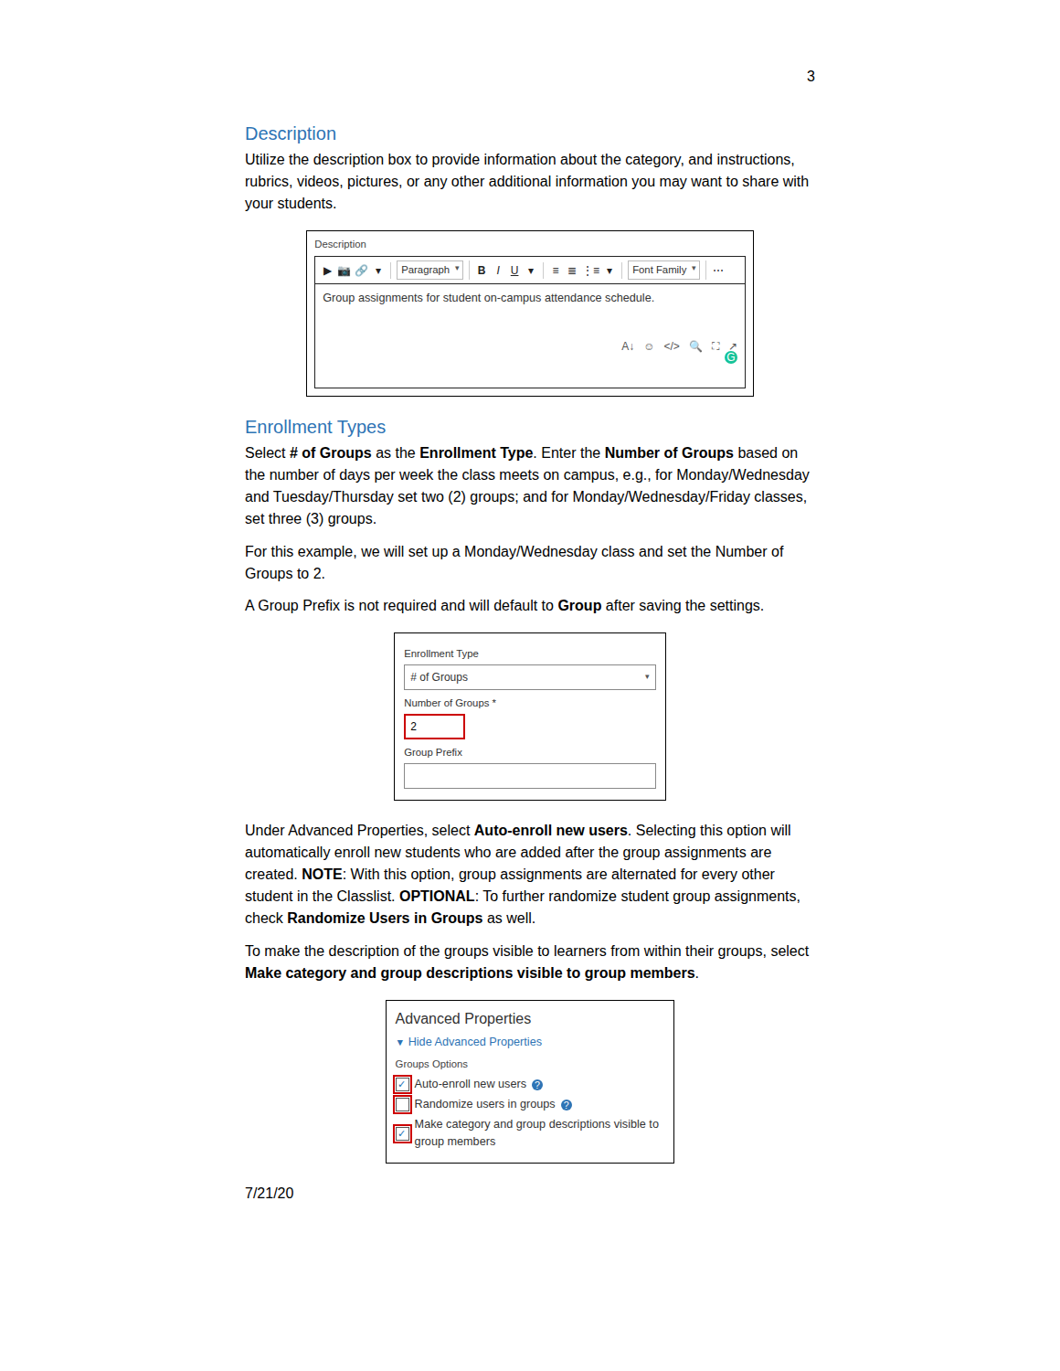3
Description
Utilize the description box to provide information about the category, and instructions, rubrics, videos, pictures, or any other additional information you may want to share with your students.
Description
▶ 📷 🔗 ▾
Paragraph
B I U ▾
≡ ≣ ⋮≡ ▾
Font Family
⋯
Group assignments for student on-campus attendance schedule.
G
A↓ ☺ </> 🔍 ⛶ ↗
Enrollment Types
Select # of Groups as the Enrollment Type. Enter the Number of Groups based on the number of days per week the class meets on campus, e.g., for Monday/Wednesday and Tuesday/Thursday set two (2) groups; and for Monday/Wednesday/Friday classes, set three (3) groups.
For this example, we will set up a Monday/Wednesday class and set the Number of Groups to 2.
A Group Prefix is not required and will default to Group after saving the settings.
Enrollment Type
# of Groups▾
Number of Groups *
2
Group Prefix
Under Advanced Properties, select Auto-enroll new users. Selecting this option will automatically enroll new students who are added after the group assignments are created. NOTE: With this option, group assignments are alternated for every other student in the Classlist. OPTIONAL: To further randomize student group assignments, check Randomize Users in Groups as well.
To make the description of the groups visible to learners from within their groups, select Make category and group descriptions visible to group members.
Advanced Properties
▼ Hide Advanced Properties
Groups Options
Auto-enroll new users ?
Randomize users in groups ?
Make category and group descriptions visible to group members
7/21/20